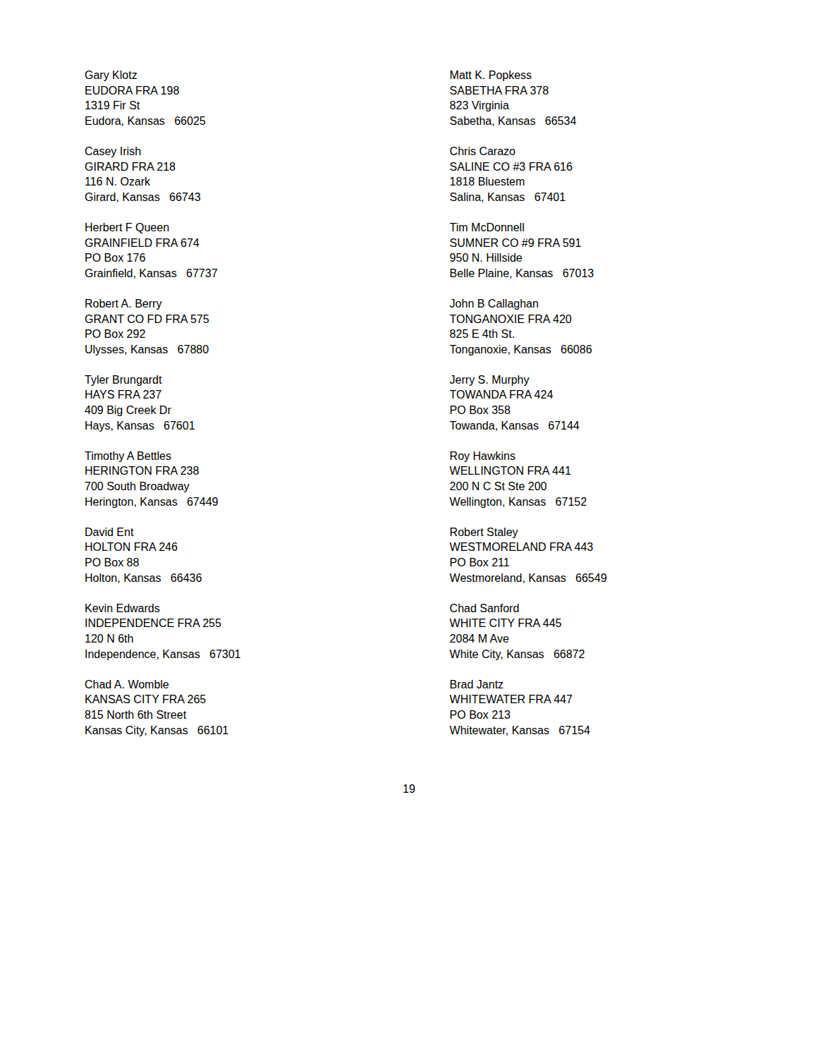Gary Klotz
EUDORA FRA 198
1319 Fir St
Eudora, Kansas 66025
Casey Irish
GIRARD FRA 218
116 N. Ozark
Girard, Kansas 66743
Herbert F Queen
GRAINFIELD FRA 674
PO Box 176
Grainfield, Kansas 67737
Robert A. Berry
GRANT CO FD FRA 575
PO Box 292
Ulysses, Kansas 67880
Tyler Brungardt
HAYS FRA 237
409 Big Creek Dr
Hays, Kansas 67601
Timothy A Bettles
HERINGTON FRA 238
700 South Broadway
Herington, Kansas 67449
David Ent
HOLTON FRA 246
PO Box 88
Holton, Kansas 66436
Kevin Edwards
INDEPENDENCE FRA 255
120 N 6th
Independence, Kansas 67301
Chad A. Womble
KANSAS CITY FRA 265
815 North 6th Street
Kansas City, Kansas 66101
Matt K. Popkess
SABETHA FRA 378
823 Virginia
Sabetha, Kansas 66534
Chris Carazo
SALINE CO #3 FRA 616
1818 Bluestem
Salina, Kansas 67401
Tim McDonnell
SUMNER CO #9 FRA 591
950 N. Hillside
Belle Plaine, Kansas 67013
John B Callaghan
TONGANOXIE FRA 420
825 E 4th St.
Tonganoxie, Kansas 66086
Jerry S. Murphy
TOWANDA FRA 424
PO Box 358
Towanda, Kansas 67144
Roy Hawkins
WELLINGTON FRA 441
200 N C St Ste 200
Wellington, Kansas 67152
Robert Staley
WESTMORELAND FRA 443
PO Box 211
Westmoreland, Kansas 66549
Chad Sanford
WHITE CITY FRA 445
2084 M Ave
White City, Kansas 66872
Brad Jantz
WHITEWATER FRA 447
PO Box 213
Whitewater, Kansas 67154
19